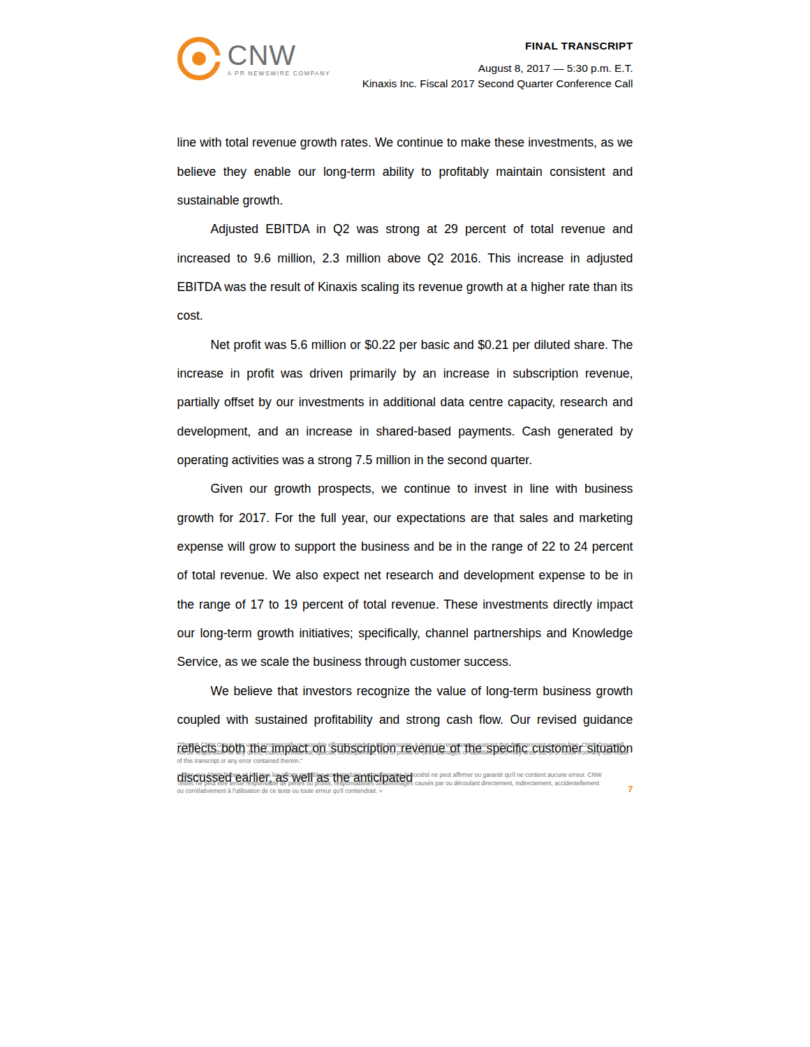CNW
A PR NEWSWIRE COMPANY
FINAL TRANSCRIPT
August 8, 2017 — 5:30 p.m. E.T.
Kinaxis Inc. Fiscal 2017 Second Quarter Conference Call
line with total revenue growth rates. We continue to make these investments, as we believe they enable our long-term ability to profitably maintain consistent and sustainable growth.
Adjusted EBITDA in Q2 was strong at 29 percent of total revenue and increased to 9.6 million, 2.3 million above Q2 2016. This increase in adjusted EBITDA was the result of Kinaxis scaling its revenue growth at a higher rate than its cost.
Net profit was 5.6 million or $0.22 per basic and $0.21 per diluted share. The increase in profit was driven primarily by an increase in subscription revenue, partially offset by our investments in additional data centre capacity, research and development, and an increase in shared-based payments. Cash generated by operating activities was a strong 7.5 million in the second quarter.
Given our growth prospects, we continue to invest in line with business growth for 2017. For the full year, our expectations are that sales and marketing expense will grow to support the business and be in the range of 22 to 24 percent of total revenue. We also expect net research and development expense to be in the range of 17 to 19 percent of total revenue. These investments directly impact our long-term growth initiatives; specifically, channel partnerships and Knowledge Service, as we scale the business through customer success.
We believe that investors recognize the value of long-term business growth coupled with sustained profitability and strong cash flow. Our revised guidance reflects both the impact on subscription revenue of the specific customer situation discussed earlier, as well as the anticipated
"Though CNW Group has used commercially reasonable efforts to produce this transcript, it does not represent or warrant that this transcript is error-free. CNW Group will not be responsible for any direct, indirect, incidental, special, consequential, loss of profits or other damages or liabilities which may arise out of or result from any use made of this transcript or any error contained therein."
« Bien que CNW Telbec ait fait tous les efforts possibles pour produire cet audioscript, la société ne peut affirmer ou garantir qu'il ne contient aucune erreur. CNW Telbec ne peut être tenue responsable de pertes ou profits, responsabilités ou dommages causés par ou découlant directement, indirectement, accidentellement ou corrélativement à l'utilisation de ce texte ou toute erreur qu'il contiendrait. » 7